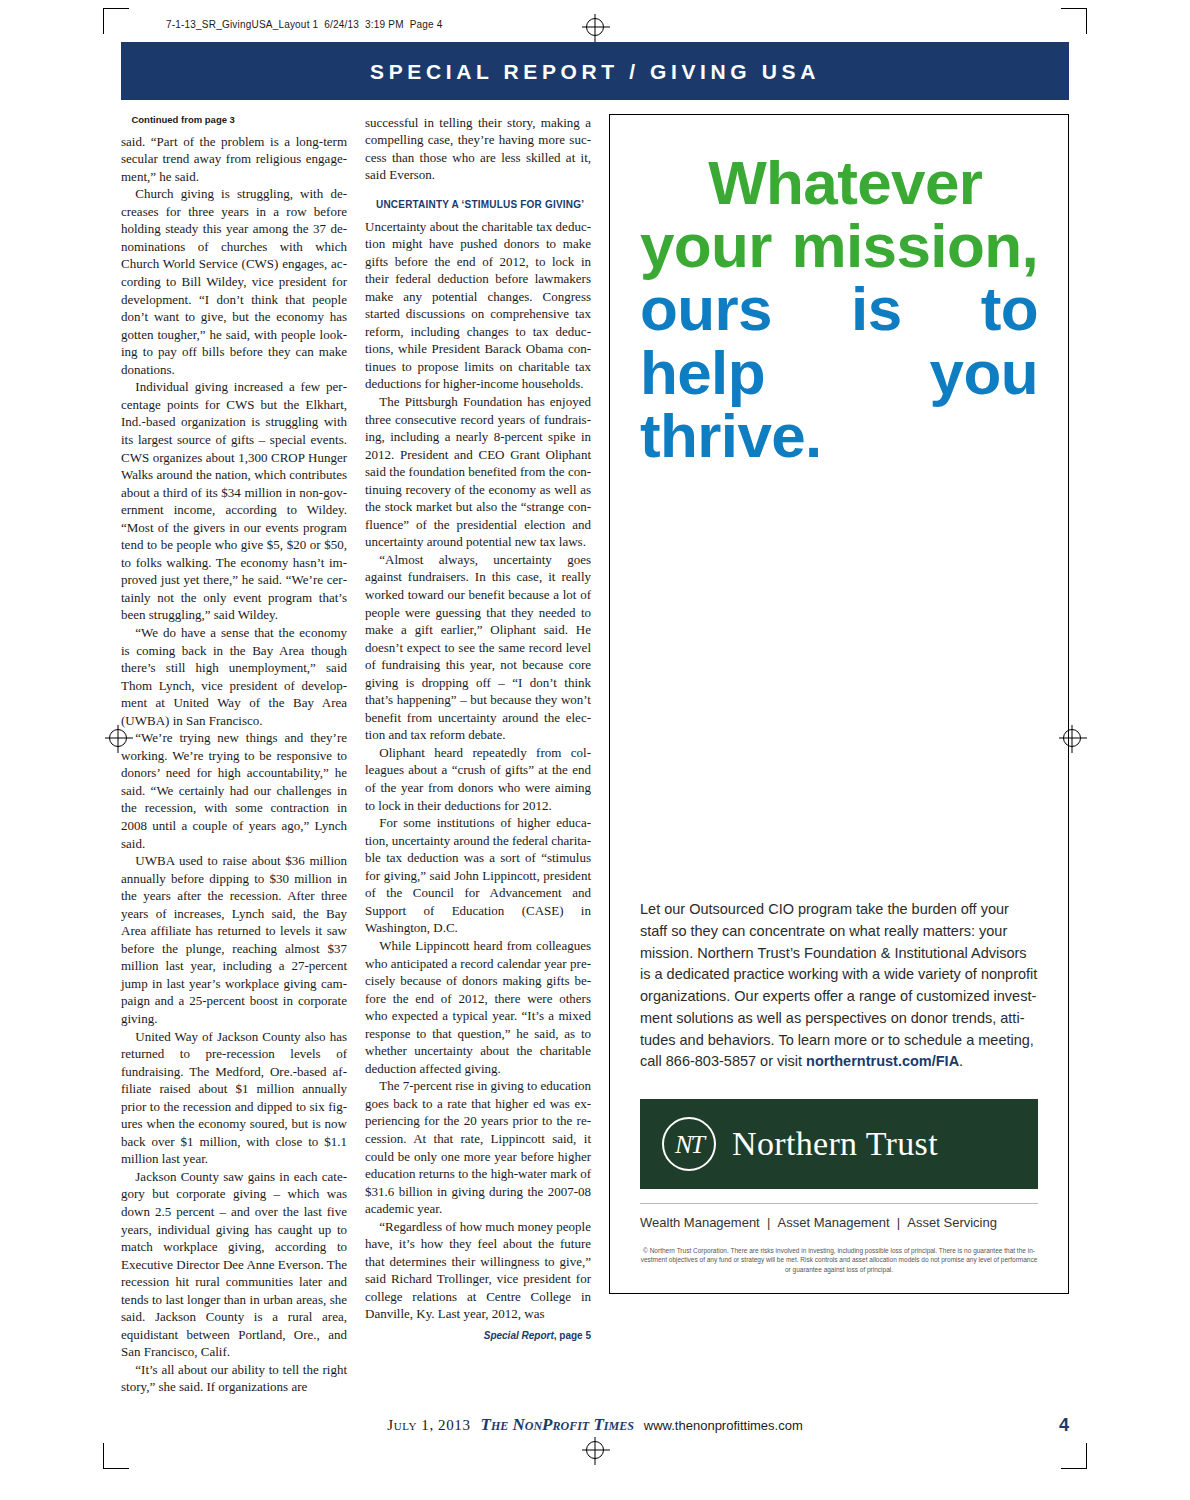7-1-13_SR_GivingUSA_Layout 1 6/24/13 3:19 PM Page 4
SPECIAL REPORT / GIVING USA
Continued from page 3
said. “Part of the problem is a long-term secular trend away from religious engagement,” he said.
Church giving is struggling, with decreases for three years in a row before holding steady this year among the 37 denominations of churches with which Church World Service (CWS) engages, according to Bill Wildey, vice president for development. “I don’t think that people don’t want to give, but the economy has gotten tougher,” he said, with people looking to pay off bills before they can make donations.
Individual giving increased a few percentage points for CWS but the Elkhart, Ind.-based organization is struggling with its largest source of gifts – special events. CWS organizes about 1,300 CROP Hunger Walks around the nation, which contributes about a third of its $34 million in non-government income, according to Wildey. “Most of the givers in our events program tend to be people who give $5, $20 or $50, to folks walking. The economy hasn’t improved just yet there,” he said. “We’re certainly not the only event program that’s been struggling,” said Wildey.
“We do have a sense that the economy is coming back in the Bay Area though there’s still high unemployment,” said Thom Lynch, vice president of development at United Way of the Bay Area (UWBA) in San Francisco.
“We’re trying new things and they’re working. We’re trying to be responsive to donors’ need for high accountability,” he said. “We certainly had our challenges in the recession, with some contraction in 2008 until a couple of years ago,” Lynch said.
UWBA used to raise about $36 million annually before dipping to $30 million in the years after the recession. After three years of increases, Lynch said, the Bay Area affiliate has returned to levels it saw before the plunge, reaching almost $37 million last year, including a 27-percent jump in last year’s workplace giving campaign and a 25-percent boost in corporate giving.
United Way of Jackson County also has returned to pre-recession levels of fundraising. The Medford, Ore.-based affiliate raised about $1 million annually prior to the recession and dipped to six figures when the economy soured, but is now back over $1 million, with close to $1.1 million last year.
Jackson County saw gains in each category but corporate giving – which was down 2.5 percent – and over the last five years, individual giving has caught up to match workplace giving, according to Executive Director Dee Anne Everson. The recession hit rural communities later and tends to last longer than in urban areas, she said. Jackson County is a rural area, equidistant between Portland, Ore., and San Francisco, Calif.
“It’s all about our ability to tell the right story,” she said. If organizations are
successful in telling their story, making a compelling case, they’re having more success than those who are less skilled at it, said Everson.
UNCERTAINTY A ‘STIMULUS FOR GIVING’
Uncertainty about the charitable tax deduction might have pushed donors to make gifts before the end of 2012, to lock in their federal deduction before lawmakers make any potential changes. Congress started discussions on comprehensive tax reform, including changes to tax deductions, while President Barack Obama continues to propose limits on charitable tax deductions for higher-income households.
The Pittsburgh Foundation has enjoyed three consecutive record years of fundraising, including a nearly 8-percent spike in 2012. President and CEO Grant Oliphant said the foundation benefited from the continuing recovery of the economy as well as the stock market but also the “strange confluence” of the presidential election and uncertainty around potential new tax laws.
“Almost always, uncertainty goes against fundraisers. In this case, it really worked toward our benefit because a lot of people were guessing that they needed to make a gift earlier,” Oliphant said. He doesn’t expect to see the same record level of fundraising this year, not because core giving is dropping off – “I don’t think that’s happening” – but because they won’t benefit from uncertainty around the election and tax reform debate.
Oliphant heard repeatedly from colleagues about a “crush of gifts” at the end of the year from donors who were aiming to lock in their deductions for 2012.
For some institutions of higher education, uncertainty around the federal charitable tax deduction was a sort of “stimulus for giving,” said John Lippincott, president of the Council for Advancement and Support of Education (CASE) in Washington, D.C.
While Lippincott heard from colleagues who anticipated a record calendar year precisely because of donors making gifts before the end of 2012, there were others who expected a typical year. “It’s a mixed response to that question,” he said, as to whether uncertainty about the charitable deduction affected giving.
The 7-percent rise in giving to education goes back to a rate that higher ed was experiencing for the 20 years prior to the recession. At that rate, Lippincott said, it could be only one more year before higher education returns to the high-water mark of $31.6 billion in giving during the 2007-08 academic year.
“Regardless of how much money people have, it’s how they feel about the future that determines their willingness to give,” said Richard Trollinger, vice president for college relations at Centre College in Danville, Ky. Last year, 2012, was
Special Report, page 5
Whatever your mission, ours is to help you thrive.
Let our Outsourced CIO program take the burden off your staff so they can concentrate on what really matters: your mission. Northern Trust’s Foundation & Institutional Advisors is a dedicated practice working with a wide variety of nonprofit organizations. Our experts offer a range of customized investment solutions as well as perspectives on donor trends, attitudes and behaviors. To learn more or to schedule a meeting, call 866-803-5857 or visit northerntrust.com/FIA.
NT
Northern Trust
Wealth Management | Asset Management | Asset Servicing
© Northern Trust Corporation. There are risks involved in investing, including possible loss of principal. There is no guarantee that the investment objectives of any fund or strategy will be met. Risk controls and asset allocation models do not promise any level of performance or guarantee against loss of principal.
July 1, 2013 The NonProfit Times www.thenonprofittimes.com 4